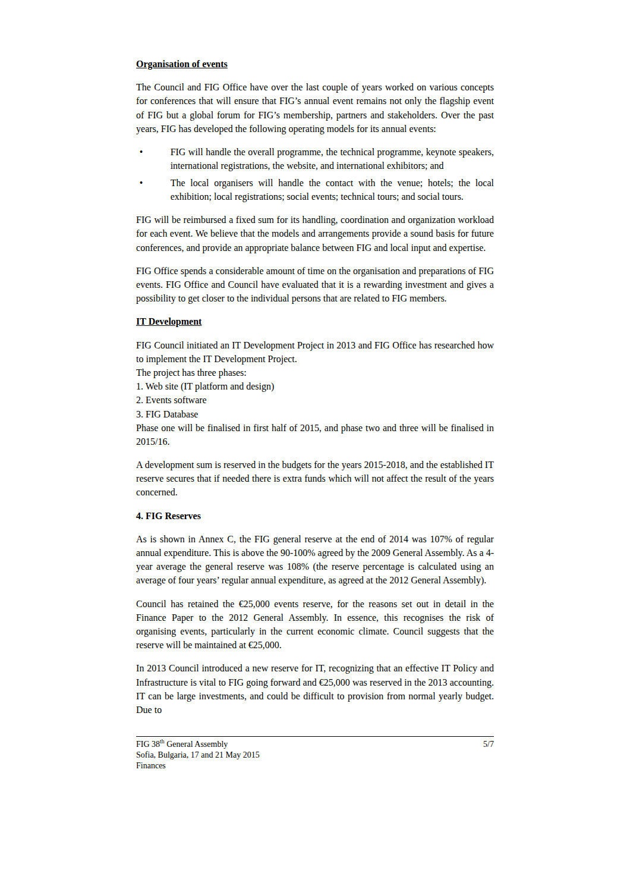Organisation of events
The Council and FIG Office have over the last couple of years worked on various concepts for conferences that will ensure that FIG’s annual event remains not only the flagship event of FIG but a global forum for FIG’s membership, partners and stakeholders. Over the past years, FIG has developed the following operating models for its annual events:
FIG will handle the overall programme, the technical programme, keynote speakers, international registrations, the website, and international exhibitors; and
The local organisers will handle the contact with the venue; hotels; the local exhibition; local registrations; social events; technical tours; and social tours.
FIG will be reimbursed a fixed sum for its handling, coordination and organization workload for each event. We believe that the models and arrangements provide a sound basis for future conferences, and provide an appropriate balance between FIG and local input and expertise.
FIG Office spends a considerable amount of time on the organisation and preparations of FIG events. FIG Office and Council have evaluated that it is a rewarding investment and gives a possibility to get closer to the individual persons that are related to FIG members.
IT Development
FIG Council initiated an IT Development Project in 2013 and FIG Office has researched how to implement the IT Development Project.
The project has three phases:
1. Web site (IT platform and design)
2. Events software
3. FIG Database
Phase one will be finalised in first half of 2015, and phase two and three will be finalised in 2015/16.
A development sum is reserved in the budgets for the years 2015-2018, and the established IT reserve secures that if needed there is extra funds which will not affect the result of the years concerned.
4. FIG Reserves
As is shown in Annex C, the FIG general reserve at the end of 2014 was 107% of regular annual expenditure. This is above the 90-100% agreed by the 2009 General Assembly. As a 4-year average the general reserve was 108% (the reserve percentage is calculated using an average of four years’ regular annual expenditure, as agreed at the 2012 General Assembly).
Council has retained the €25,000 events reserve, for the reasons set out in detail in the Finance Paper to the 2012 General Assembly. In essence, this recognises the risk of organising events, particularly in the current economic climate. Council suggests that the reserve will be maintained at €25,000.
In 2013 Council introduced a new reserve for IT, recognizing that an effective IT Policy and Infrastructure is vital to FIG going forward and €25,000 was reserved in the 2013 accounting. IT can be large investments, and could be difficult to provision from normal yearly budget. Due to
FIG 38th General Assembly
Sofia, Bulgaria, 17 and 21 May 2015
Finances
5/7